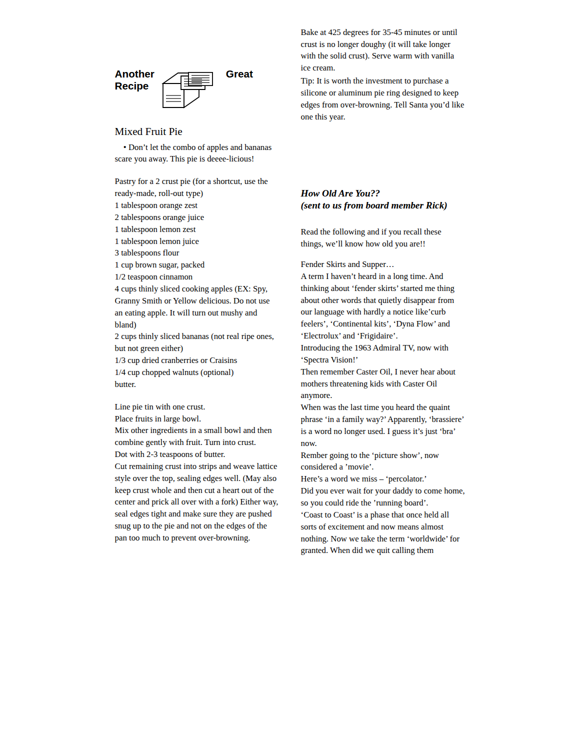Another
Recipe Great
Mixed Fruit Pie
• Don’t let the combo of apples and bananas scare you away. This pie is deeee-licious!
Pastry for a 2 crust pie (for a shortcut, use the ready-made, roll-out type)
1 tablespoon orange zest
2 tablespoons orange juice
1 tablespoon lemon zest
1 tablespoon lemon juice
3 tablespoons flour
1 cup brown sugar, packed
1/2 teaspoon cinnamon
4 cups thinly sliced cooking apples (EX: Spy, Granny Smith or Yellow delicious. Do not use an eating apple. It will turn out mushy and bland)
2 cups thinly sliced bananas (not real ripe ones, but not green either)
1/3 cup dried cranberries or Craisins
1/4 cup chopped walnuts (optional)
butter.
Line pie tin with one crust.
Place fruits in large bowl.
Mix other ingredients in a small bowl and then combine gently with fruit. Turn into crust.
Dot with 2-3 teaspoons of butter.
Cut remaining crust into strips and weave lattice style over the top, sealing edges well. (May also keep crust whole and then cut a heart out of the center and prick all over with a fork) Either way, seal edges tight and make sure they are pushed snug up to the pie and not on the edges of the pan too much to prevent over-browning.
Bake at 425 degrees for 35-45 minutes or until crust is no longer doughy (it will take longer with the solid crust). Serve warm with vanilla ice cream.
Tip: It is worth the investment to purchase a silicone or aluminum pie ring designed to keep edges from over-browning. Tell Santa you’d like one this year.
How Old Are You??
(sent to us from board member Rick)
Read the following and if you recall these things, we’ll know how old you are!!
Fender Skirts and Supper…
A term I haven’t heard in a long time. And thinking about ‘fender skirts’ started me thing about other words that quietly disappear from our language with hardly a notice like’curb feelers’, ‘Continental kits’, ‘Dyna Flow’ and ‘Electrolux’ and ‘Frigidaire’.
Introducing the 1963 Admiral TV, now with ‘Spectra Vision!’
Then remember Caster Oil, I never hear about mothers threatening kids with Caster Oil anymore.
When was the last time you heard the quaint phrase ‘in a family way?’ Apparently, ‘brassiere’ is a word no longer used. I guess it’s just ‘bra’ now.
Rember going to the ‘picture show’, now considered a ’movie’.
Here’s a word we miss – ‘percolator.’
Did you ever wait for your daddy to come home, so you could ride the ’running board’.
‘Coast to Coast’ is a phase that once held all sorts of excitement and now means almost nothing. Now we take the term ‘worldwide’ for granted. When did we quit calling them